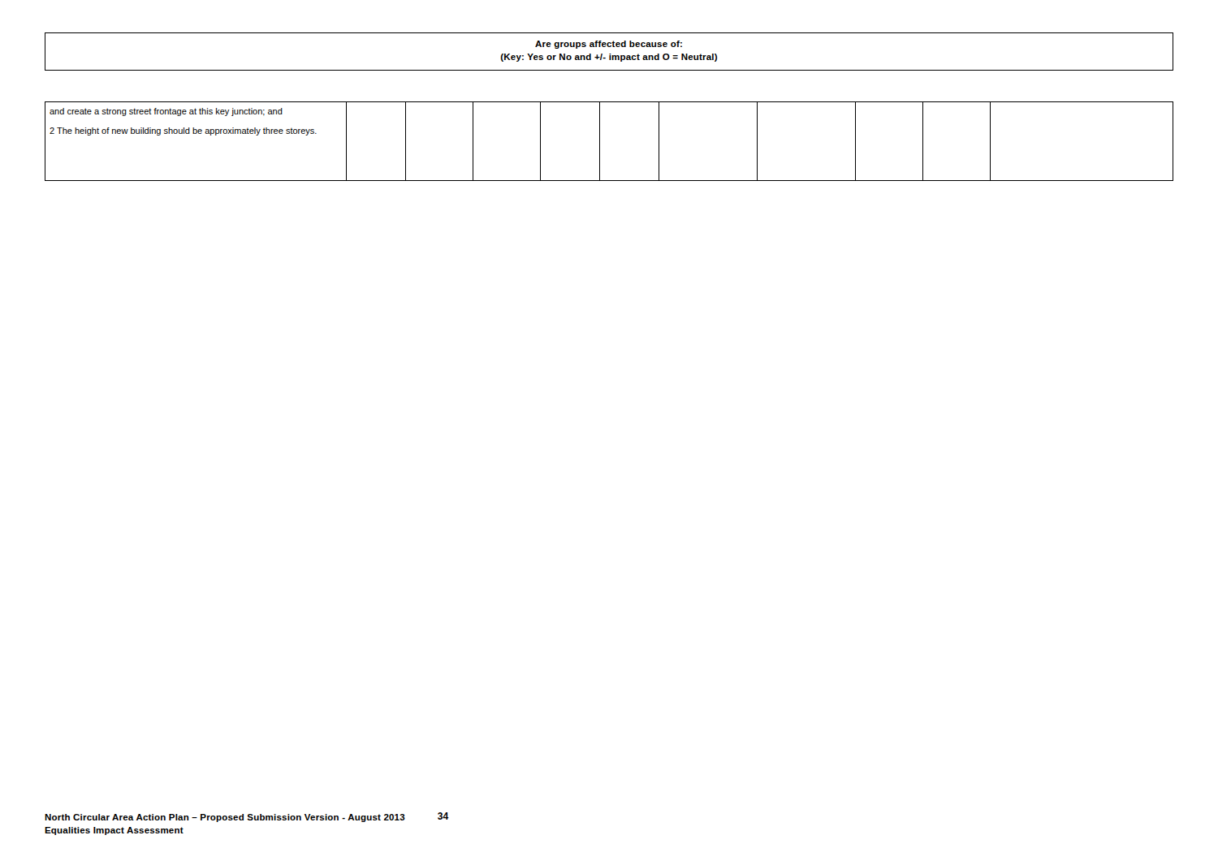Are groups affected because of:
(Key: Yes or No and +/- impact and O = Neutral)
| and create a strong street frontage at this key junction; and 2 The height of new building should be approximately three storeys. | | | | | | | | | | |
North Circular Area Action Plan – Proposed Submission Version - August 2013
Equalities Impact Assessment
34